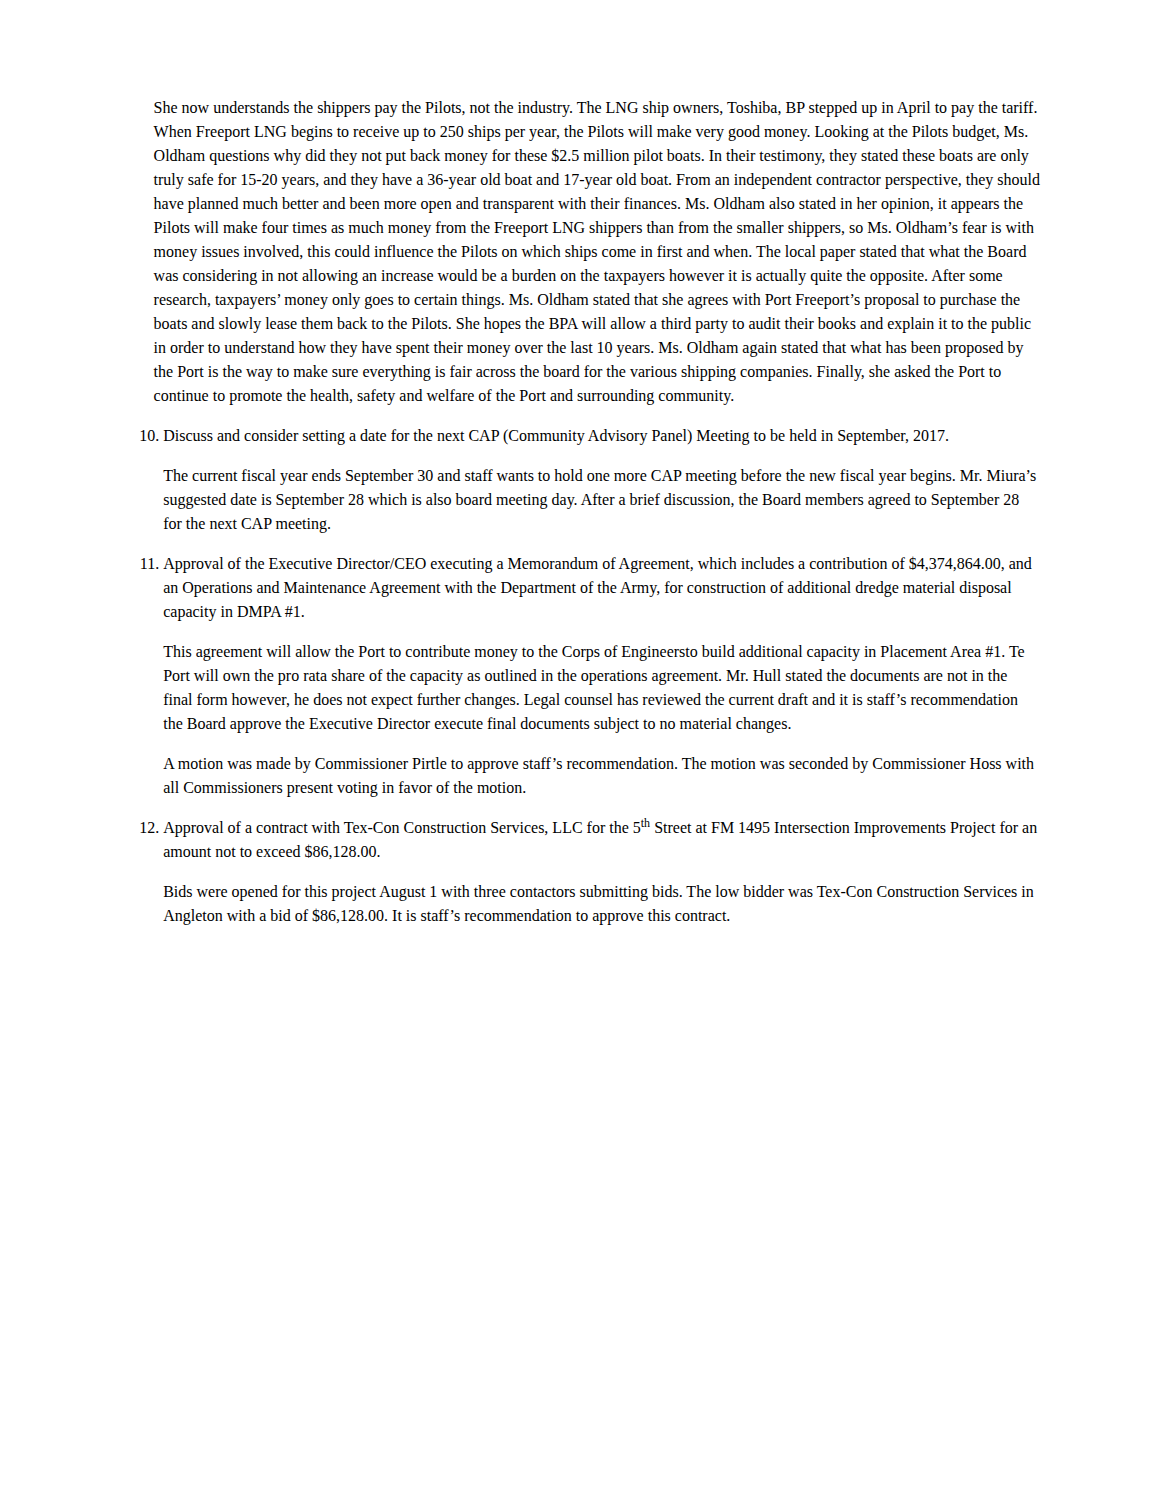She now understands the shippers pay the Pilots, not the industry. The LNG ship owners, Toshiba, BP stepped up in April to pay the tariff. When Freeport LNG begins to receive up to 250 ships per year, the Pilots will make very good money. Looking at the Pilots budget, Ms. Oldham questions why did they not put back money for these $2.5 million pilot boats. In their testimony, they stated these boats are only truly safe for 15-20 years, and they have a 36-year old boat and 17-year old boat. From an independent contractor perspective, they should have planned much better and been more open and transparent with their finances. Ms. Oldham also stated in her opinion, it appears the Pilots will make four times as much money from the Freeport LNG shippers than from the smaller shippers, so Ms. Oldham’s fear is with money issues involved, this could influence the Pilots on which ships come in first and when. The local paper stated that what the Board was considering in not allowing an increase would be a burden on the taxpayers however it is actually quite the opposite. After some research, taxpayers’ money only goes to certain things. Ms. Oldham stated that she agrees with Port Freeport’s proposal to purchase the boats and slowly lease them back to the Pilots. She hopes the BPA will allow a third party to audit their books and explain it to the public in order to understand how they have spent their money over the last 10 years. Ms. Oldham again stated that what has been proposed by the Port is the way to make sure everything is fair across the board for the various shipping companies. Finally, she asked the Port to continue to promote the health, safety and welfare of the Port and surrounding community.
Discuss and consider setting a date for the next CAP (Community Advisory Panel) Meeting to be held in September, 2017.
The current fiscal year ends September 30 and staff wants to hold one more CAP meeting before the new fiscal year begins. Mr. Miura’s suggested date is September 28 which is also board meeting day. After a brief discussion, the Board members agreed to September 28 for the next CAP meeting.
Approval of the Executive Director/CEO executing a Memorandum of Agreement, which includes a contribution of $4,374,864.00, and an Operations and Maintenance Agreement with the Department of the Army, for construction of additional dredge material disposal capacity in DMPA #1.
This agreement will allow the Port to contribute money to the Corps of Engineersto build additional capacity in Placement Area #1. Te Port will own the pro rata share of the capacity as outlined in the operations agreement. Mr. Hull stated the documents are not in the final form however, he does not expect further changes. Legal counsel has reviewed the current draft and it is staff’s recommendation the Board approve the Executive Director execute final documents subject to no material changes.
A motion was made by Commissioner Pirtle to approve staff’s recommendation. The motion was seconded by Commissioner Hoss with all Commissioners present voting in favor of the motion.
Approval of a contract with Tex-Con Construction Services, LLC for the 5th Street at FM 1495 Intersection Improvements Project for an amount not to exceed $86,128.00.
Bids were opened for this project August 1 with three contactors submitting bids. The low bidder was Tex-Con Construction Services in Angleton with a bid of $86,128.00. It is staff’s recommendation to approve this contract.